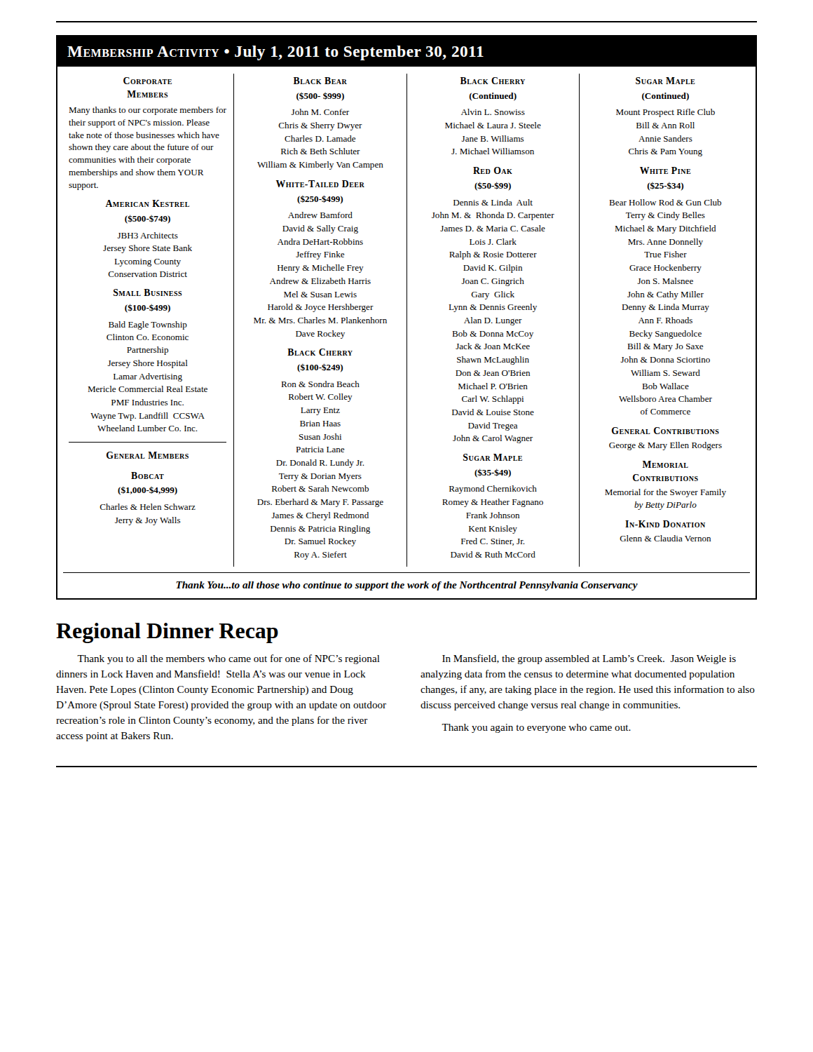Membership Activity • July 1, 2011 to September 30, 2011
Corporate
Members
Many thanks to our corporate members for their support of NPC's mission. Please take note of those businesses which have shown they care about the future of our communities with their corporate memberships and show them YOUR support.
American Kestrel
($500-$749)
JBH3 Architects
Jersey Shore State Bank
Lycoming County
Conservation District
Small Business
($100-$499)
Bald Eagle Township
Clinton Co. Economic
Partnership
Jersey Shore Hospital
Lamar Advertising
Mericle Commercial Real Estate
PMF Industries Inc.
Wayne Twp. Landfill CCSWA
Wheeland Lumber Co. Inc.
General Members
Bobcat
($1,000-$4,999)
Charles & Helen Schwarz
Jerry & Joy Walls
Black Bear
($500- $999)
John M. Confer
Chris & Sherry Dwyer
Charles D. Lamade
Rich & Beth Schluter
William & Kimberly Van Campen
White-Tailed Deer
($250-$499)
Andrew Bamford
David & Sally Craig
Andra DeHart-Robbins
Jeffrey Finke
Henry & Michelle Frey
Andrew & Elizabeth Harris
Mel & Susan Lewis
Harold & Joyce Hershberger
Mr. & Mrs. Charles M. Plankenhorn
Dave Rockey
Black Cherry
($100-$249)
Ron & Sondra Beach
Robert W. Colley
Larry Entz
Brian Haas
Susan Joshi
Patricia Lane
Dr. Donald R. Lundy Jr.
Terry & Dorian Myers
Robert & Sarah Newcomb
Drs. Eberhard & Mary F. Passarge
James & Cheryl Redmond
Dennis & Patricia Ringling
Dr. Samuel Rockey
Roy A. Siefert
Black Cherry
(Continued)
Alvin L. Snowiss
Michael & Laura J. Steele
Jane B. Williams
J. Michael Williamson
Red Oak
($50-$99)
Dennis & Linda Ault
John M. & Rhonda D. Carpenter
James D. & Maria C. Casale
Lois J. Clark
Ralph & Rosie Dotterer
David K. Gilpin
Joan C. Gingrich
Gary Glick
Lynn & Dennis Greenly
Alan D. Lunger
Bob & Donna McCoy
Jack & Joan McKee
Shawn McLaughlin
Don & Jean O'Brien
Michael P. O'Brien
Carl W. Schlappi
David & Louise Stone
David Tregea
John & Carol Wagner
Sugar Maple
($35-$49)
Raymond Chernikovich
Romey & Heather Fagnano
Frank Johnson
Kent Knisley
Fred C. Stiner, Jr.
David & Ruth McCord
Sugar Maple
(Continued)
Mount Prospect Rifle Club
Bill & Ann Roll
Annie Sanders
Chris & Pam Young
White Pine
($25-$34)
Bear Hollow Rod & Gun Club
Terry & Cindy Belles
Michael & Mary Ditchfield
Mrs. Anne Donnelly
True Fisher
Grace Hockenberry
Jon S. Malsnee
John & Cathy Miller
Denny & Linda Murray
Ann F. Rhoads
Becky Sanguedolce
Bill & Mary Jo Saxe
John & Donna Sciortino
William S. Seward
Bob Wallace
Wellsboro Area Chamber
of Commerce
General Contributions
George & Mary Ellen Rodgers
Memorial
Contributions
Memorial for the Swoyer Family
by Betty DiParlo
In-Kind Donation
Glenn & Claudia Vernon
Thank You...to all those who continue to support the work of the Northcentral Pennsylvania Conservancy
Regional Dinner Recap
Thank you to all the members who came out for one of NPC’s regional dinners in Lock Haven and Mansfield! Stella A’s was our venue in Lock Haven. Pete Lopes (Clinton County Economic Partnership) and Doug D’Amore (Sproul State Forest) provided the group with an update on outdoor recreation’s role in Clinton County’s economy, and the plans for the river access point at Bakers Run.
In Mansfield, the group assembled at Lamb’s Creek. Jason Weigle is analyzing data from the census to determine what documented population changes, if any, are taking place in the region. He used this information to also discuss perceived change versus real change in communities.
Thank you again to everyone who came out.